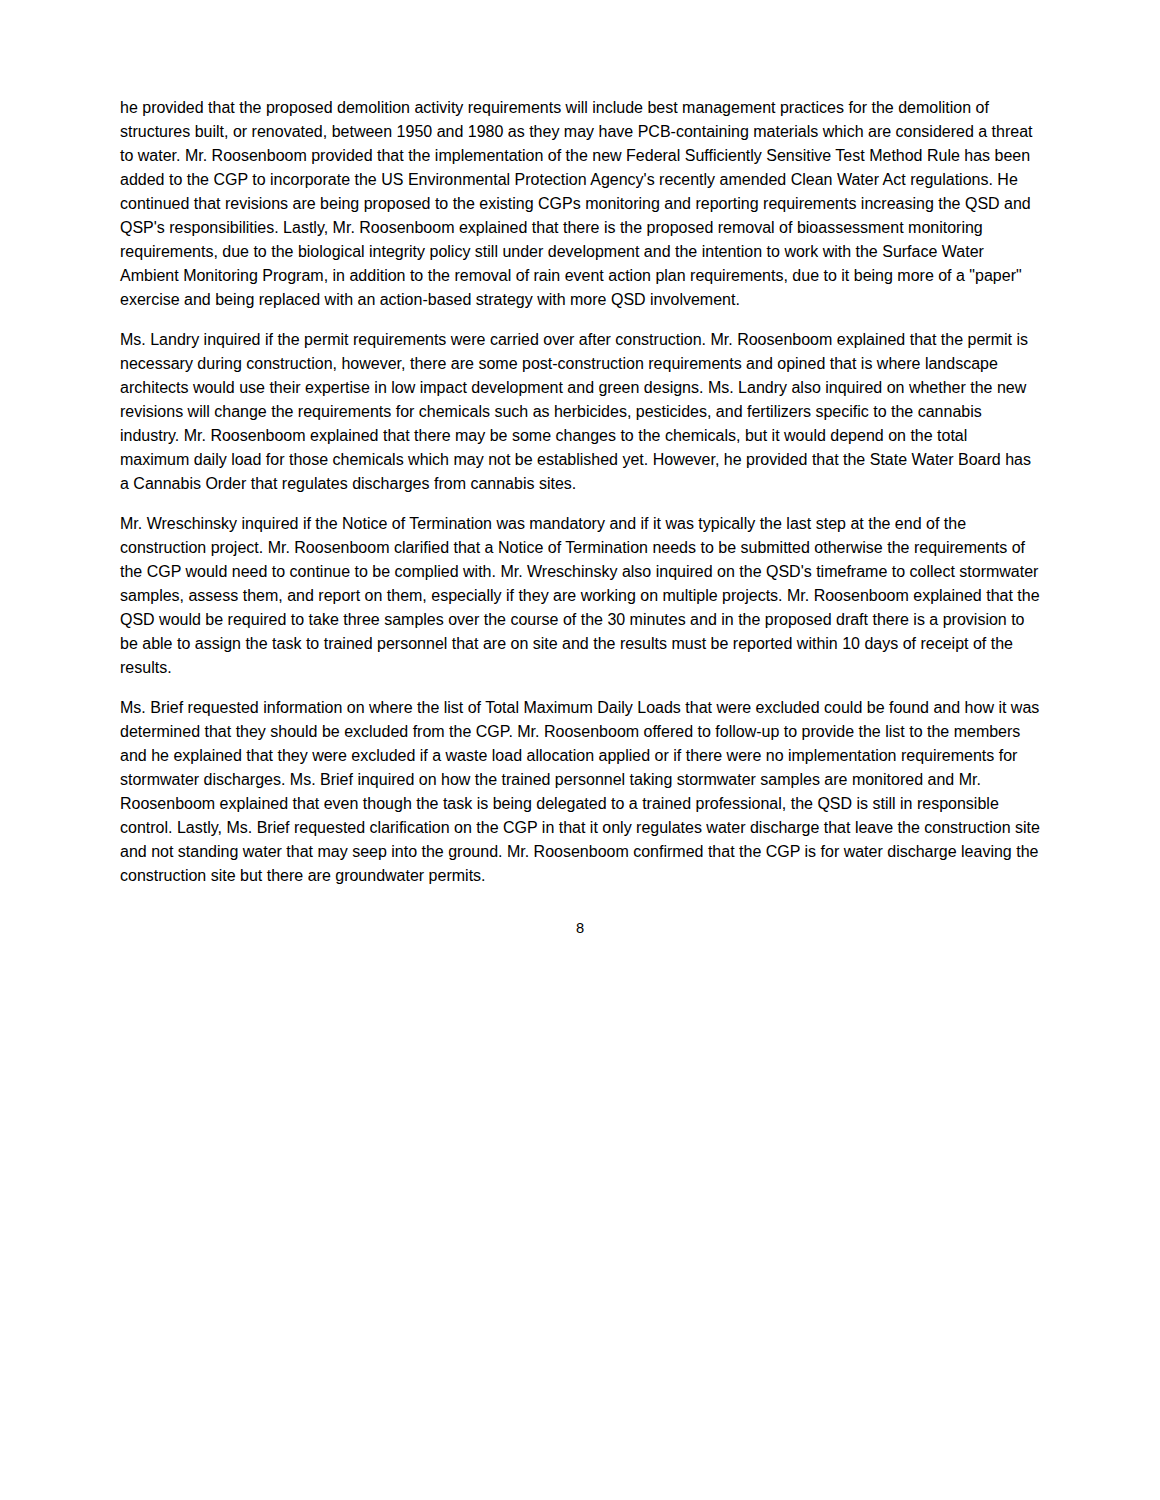he provided that the proposed demolition activity requirements will include best management practices for the demolition of structures built, or renovated, between 1950 and 1980 as they may have PCB-containing materials which are considered a threat to water. Mr. Roosenboom provided that the implementation of the new Federal Sufficiently Sensitive Test Method Rule has been added to the CGP to incorporate the US Environmental Protection Agency's recently amended Clean Water Act regulations. He continued that revisions are being proposed to the existing CGPs monitoring and reporting requirements increasing the QSD and QSP's responsibilities. Lastly, Mr. Roosenboom explained that there is the proposed removal of bioassessment monitoring requirements, due to the biological integrity policy still under development and the intention to work with the Surface Water Ambient Monitoring Program, in addition to the removal of rain event action plan requirements, due to it being more of a "paper" exercise and being replaced with an action-based strategy with more QSD involvement.
Ms. Landry inquired if the permit requirements were carried over after construction. Mr. Roosenboom explained that the permit is necessary during construction, however, there are some post-construction requirements and opined that is where landscape architects would use their expertise in low impact development and green designs. Ms. Landry also inquired on whether the new revisions will change the requirements for chemicals such as herbicides, pesticides, and fertilizers specific to the cannabis industry. Mr. Roosenboom explained that there may be some changes to the chemicals, but it would depend on the total maximum daily load for those chemicals which may not be established yet. However, he provided that the State Water Board has a Cannabis Order that regulates discharges from cannabis sites.
Mr. Wreschinsky inquired if the Notice of Termination was mandatory and if it was typically the last step at the end of the construction project. Mr. Roosenboom clarified that a Notice of Termination needs to be submitted otherwise the requirements of the CGP would need to continue to be complied with. Mr. Wreschinsky also inquired on the QSD's timeframe to collect stormwater samples, assess them, and report on them, especially if they are working on multiple projects. Mr. Roosenboom explained that the QSD would be required to take three samples over the course of the 30 minutes and in the proposed draft there is a provision to be able to assign the task to trained personnel that are on site and the results must be reported within 10 days of receipt of the results.
Ms. Brief requested information on where the list of Total Maximum Daily Loads that were excluded could be found and how it was determined that they should be excluded from the CGP. Mr. Roosenboom offered to follow-up to provide the list to the members and he explained that they were excluded if a waste load allocation applied or if there were no implementation requirements for stormwater discharges. Ms. Brief inquired on how the trained personnel taking stormwater samples are monitored and Mr. Roosenboom explained that even though the task is being delegated to a trained professional, the QSD is still in responsible control. Lastly, Ms. Brief requested clarification on the CGP in that it only regulates water discharge that leave the construction site and not standing water that may seep into the ground. Mr. Roosenboom confirmed that the CGP is for water discharge leaving the construction site but there are groundwater permits.
8